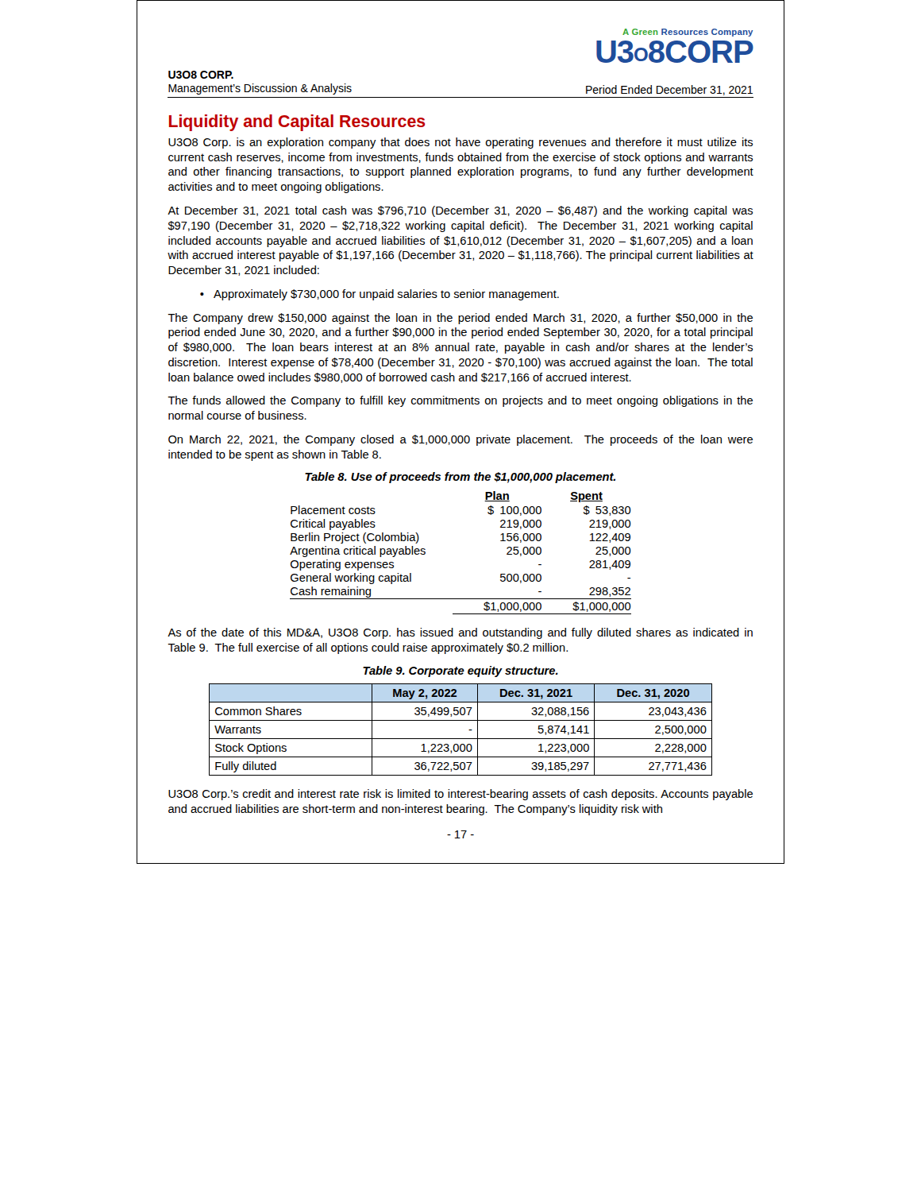A Green Resources Company
U3O8 CORP
U3O8 CORP.
Management’s Discussion & Analysis
Period Ended December 31, 2021
Liquidity and Capital Resources
U3O8 Corp. is an exploration company that does not have operating revenues and therefore it must utilize its current cash reserves, income from investments, funds obtained from the exercise of stock options and warrants and other financing transactions, to support planned exploration programs, to fund any further development activities and to meet ongoing obligations.
At December 31, 2021 total cash was $796,710 (December 31, 2020 – $6,487) and the working capital was $97,190 (December 31, 2020 – $2,718,322 working capital deficit). The December 31, 2021 working capital included accounts payable and accrued liabilities of $1,610,012 (December 31, 2020 – $1,607,205) and a loan with accrued interest payable of $1,197,166 (December 31, 2020 – $1,118,766). The principal current liabilities at December 31, 2021 included:
Approximately $730,000 for unpaid salaries to senior management.
The Company drew $150,000 against the loan in the period ended March 31, 2020, a further $50,000 in the period ended June 30, 2020, and a further $90,000 in the period ended September 30, 2020, for a total principal of $980,000. The loan bears interest at an 8% annual rate, payable in cash and/or shares at the lender’s discretion. Interest expense of $78,400 (December 31, 2020 - $70,100) was accrued against the loan. The total loan balance owed includes $980,000 of borrowed cash and $217,166 of accrued interest.
The funds allowed the Company to fulfill key commitments on projects and to meet ongoing obligations in the normal course of business.
On March 22, 2021, the Company closed a $1,000,000 private placement. The proceeds of the loan were intended to be spent as shown in Table 8.
Table 8. Use of proceeds from the $1,000,000 placement.
| | Plan | Spent |
| --- | --- | --- |
| Placement costs | $ 100,000 | $ 53,830 |
| Critical payables | 219,000 | 219,000 |
| Berlin Project (Colombia) | 156,000 | 122,409 |
| Argentina critical payables | 25,000 | 25,000 |
| Operating expenses | - | 281,409 |
| General working capital | 500,000 | - |
| Cash remaining | - | 298,352 |
| | $1,000,000 | $1,000,000 |
As of the date of this MD&A, U3O8 Corp. has issued and outstanding and fully diluted shares as indicated in Table 9. The full exercise of all options could raise approximately $0.2 million.
Table 9. Corporate equity structure.
| | May 2, 2022 | Dec. 31, 2021 | Dec. 31, 2020 |
| --- | --- | --- | --- |
| Common Shares | 35,499,507 | 32,088,156 | 23,043,436 |
| Warrants | - | 5,874,141 | 2,500,000 |
| Stock Options | 1,223,000 | 1,223,000 | 2,228,000 |
| Fully diluted | 36,722,507 | 39,185,297 | 27,771,436 |
U3O8 Corp.’s credit and interest rate risk is limited to interest-bearing assets of cash deposits. Accounts payable and accrued liabilities are short-term and non-interest bearing. The Company’s liquidity risk with
- 17 -